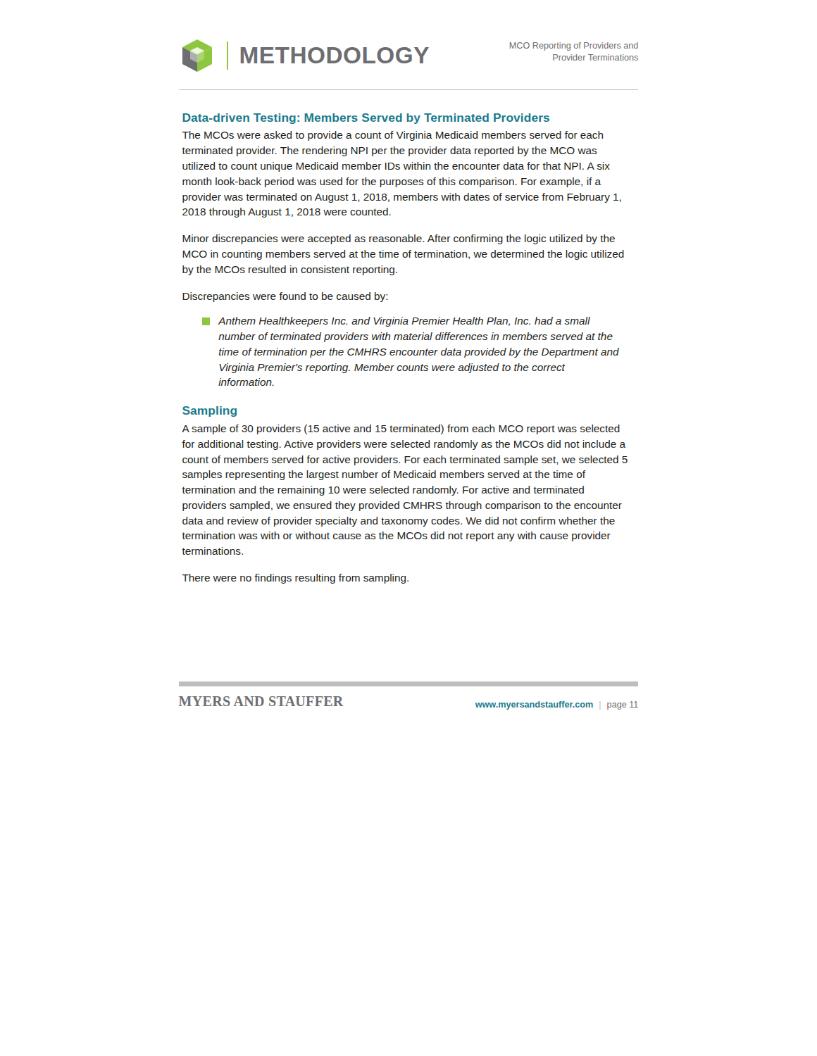METHODOLOGY
MCO Reporting of Providers and
Provider Terminations
Data-driven Testing: Members Served by Terminated Providers
The MCOs were asked to provide a count of Virginia Medicaid members served for each terminated provider. The rendering NPI per the provider data reported by the MCO was utilized to count unique Medicaid member IDs within the encounter data for that NPI. A six month look-back period was used for the purposes of this comparison. For example, if a provider was terminated on August 1, 2018, members with dates of service from February 1, 2018 through August 1, 2018 were counted.
Minor discrepancies were accepted as reasonable. After confirming the logic utilized by the MCO in counting members served at the time of termination, we determined the logic utilized by the MCOs resulted in consistent reporting.
Discrepancies were found to be caused by:
Anthem Healthkeepers Inc. and Virginia Premier Health Plan, Inc. had a small number of terminated providers with material differences in members served at the time of termination per the CMHRS encounter data provided by the Department and Virginia Premier's reporting. Member counts were adjusted to the correct information.
Sampling
A sample of 30 providers (15 active and 15 terminated) from each MCO report was selected for additional testing. Active providers were selected randomly as the MCOs did not include a count of members served for active providers. For each terminated sample set, we selected 5 samples representing the largest number of Medicaid members served at the time of termination and the remaining 10 were selected randomly. For active and terminated providers sampled, we ensured they provided CMHRS through comparison to the encounter data and review of provider specialty and taxonomy codes. We did not confirm whether the termination was with or without cause as the MCOs did not report any with cause provider terminations.
There were no findings resulting from sampling.
MYERS AND STAUFFER
www.myersandstauffer.com | page 11